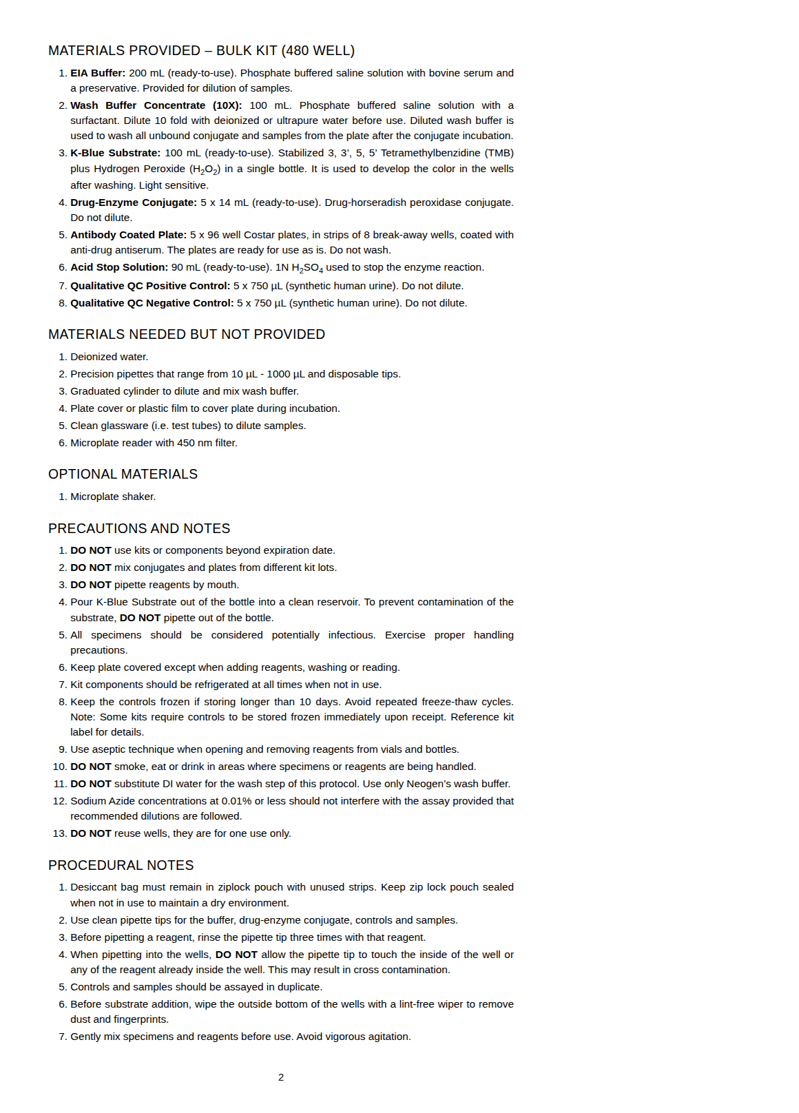MATERIALS PROVIDED – BULK KIT (480 WELL)
EIA Buffer: 200 mL (ready-to-use). Phosphate buffered saline solution with bovine serum and a preservative. Provided for dilution of samples.
Wash Buffer Concentrate (10X): 100 mL. Phosphate buffered saline solution with a surfactant. Dilute 10 fold with deionized or ultrapure water before use. Diluted wash buffer is used to wash all unbound conjugate and samples from the plate after the conjugate incubation.
K-Blue Substrate: 100 mL (ready-to-use). Stabilized 3, 3’, 5, 5’ Tetramethylbenzidine (TMB) plus Hydrogen Peroxide (H2O2) in a single bottle. It is used to develop the color in the wells after washing. Light sensitive.
Drug-Enzyme Conjugate: 5 x 14 mL (ready-to-use). Drug-horseradish peroxidase conjugate. Do not dilute.
Antibody Coated Plate: 5 x 96 well Costar plates, in strips of 8 break-away wells, coated with anti-drug antiserum. The plates are ready for use as is. Do not wash.
Acid Stop Solution: 90 mL (ready-to-use). 1N H2SO4 used to stop the enzyme reaction.
Qualitative QC Positive Control: 5 x 750 µL (synthetic human urine). Do not dilute.
Qualitative QC Negative Control: 5 x 750 µL (synthetic human urine). Do not dilute.
MATERIALS NEEDED BUT NOT PROVIDED
Deionized water.
Precision pipettes that range from 10 µL - 1000 µL and disposable tips.
Graduated cylinder to dilute and mix wash buffer.
Plate cover or plastic film to cover plate during incubation.
Clean glassware (i.e. test tubes) to dilute samples.
Microplate reader with 450 nm filter.
OPTIONAL MATERIALS
Microplate shaker.
PRECAUTIONS AND NOTES
DO NOT use kits or components beyond expiration date.
DO NOT mix conjugates and plates from different kit lots.
DO NOT pipette reagents by mouth.
Pour K-Blue Substrate out of the bottle into a clean reservoir. To prevent contamination of the substrate, DO NOT pipette out of the bottle.
All specimens should be considered potentially infectious. Exercise proper handling precautions.
Keep plate covered except when adding reagents, washing or reading.
Kit components should be refrigerated at all times when not in use.
Keep the controls frozen if storing longer than 10 days. Avoid repeated freeze-thaw cycles. Note: Some kits require controls to be stored frozen immediately upon receipt. Reference kit label for details.
Use aseptic technique when opening and removing reagents from vials and bottles.
DO NOT smoke, eat or drink in areas where specimens or reagents are being handled.
DO NOT substitute DI water for the wash step of this protocol. Use only Neogen’s wash buffer.
Sodium Azide concentrations at 0.01% or less should not interfere with the assay provided that recommended dilutions are followed.
DO NOT reuse wells, they are for one use only.
PROCEDURAL NOTES
Desiccant bag must remain in ziplock pouch with unused strips. Keep zip lock pouch sealed when not in use to maintain a dry environment.
Use clean pipette tips for the buffer, drug-enzyme conjugate, controls and samples.
Before pipetting a reagent, rinse the pipette tip three times with that reagent.
When pipetting into the wells, DO NOT allow the pipette tip to touch the inside of the well or any of the reagent already inside the well. This may result in cross contamination.
Controls and samples should be assayed in duplicate.
Before substrate addition, wipe the outside bottom of the wells with a lint-free wiper to remove dust and fingerprints.
Gently mix specimens and reagents before use. Avoid vigorous agitation.
2